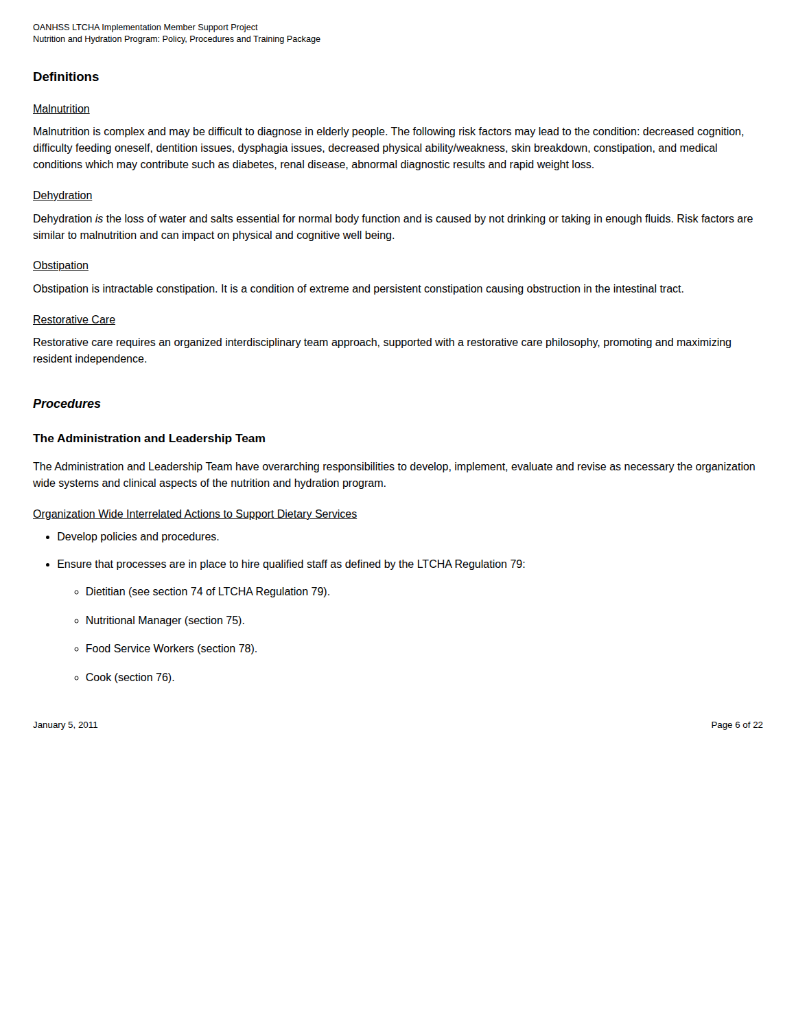OANHSS LTCHA Implementation Member Support Project
Nutrition and Hydration Program: Policy, Procedures and Training Package
Definitions
Malnutrition
Malnutrition is complex and may be difficult to diagnose in elderly people. The following risk factors may lead to the condition: decreased cognition, difficulty feeding oneself, dentition issues, dysphagia issues, decreased physical ability/weakness, skin breakdown, constipation, and medical conditions which may contribute such as diabetes, renal disease, abnormal diagnostic results and rapid weight loss.
Dehydration
Dehydration is the loss of water and salts essential for normal body function and is caused by not drinking or taking in enough fluids. Risk factors are similar to malnutrition and can impact on physical and cognitive well being.
Obstipation
Obstipation is intractable constipation. It is a condition of extreme and persistent constipation causing obstruction in the intestinal tract.
Restorative Care
Restorative care requires an organized interdisciplinary team approach, supported with a restorative care philosophy, promoting and maximizing resident independence.
Procedures
The Administration and Leadership Team
The Administration and Leadership Team have overarching responsibilities to develop, implement, evaluate and revise as necessary the organization wide systems and clinical aspects of the nutrition and hydration program.
Organization Wide Interrelated Actions to Support Dietary Services
Develop policies and procedures.
Ensure that processes are in place to hire qualified staff as defined by the LTCHA Regulation 79:
Dietitian (see section 74 of LTCHA Regulation 79).
Nutritional Manager (section 75).
Food Service Workers (section 78).
Cook (section 76).
January 5, 2011 Page 6 of 22